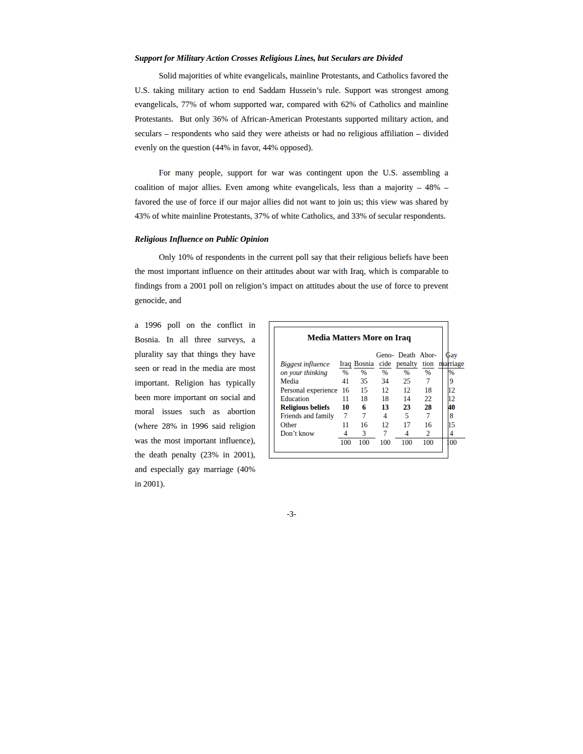Support for Military Action Crosses Religious Lines, but Seculars are Divided
Solid majorities of white evangelicals, mainline Protestants, and Catholics favored the U.S. taking military action to end Saddam Hussein’s rule. Support was strongest among evangelicals, 77% of whom supported war, compared with 62% of Catholics and mainline Protestants. But only 36% of African-American Protestants supported military action, and seculars – respondents who said they were atheists or had no religious affiliation – divided evenly on the question (44% in favor, 44% opposed).
For many people, support for war was contingent upon the U.S. assembling a coalition of major allies. Even among white evangelicals, less than a majority – 48% – favored the use of force if our major allies did not want to join us; this view was shared by 43% of white mainline Protestants, 37% of white Catholics, and 33% of secular respondents.
Religious Influence on Public Opinion
Only 10% of respondents in the current poll say that their religious beliefs have been the most important influence on their attitudes about war with Iraq, which is comparable to findings from a 2001 poll on religion’s impact on attitudes about the use of force to prevent genocide, and
Media Matters More on Iraq
| | | | Geno- | Death | Abor- | Gay |
| Biggest influence | Iraq | Bosnia | cide | penalty | tion | marriage |
| on your thinking | % | % | % | % | % | % |
| Media | 41 | 35 | 34 | 25 | 7 | 9 |
| Personal experience | 16 | 15 | 12 | 12 | 18 | 12 |
| Education | 11 | 18 | 18 | 14 | 22 | 12 |
| Religious beliefs | 10 | 6 | 13 | 23 | 28 | 40 |
| Friends and family | 7 | 7 | 4 | 5 | 7 | 8 |
| Other | 11 | 16 | 12 | 17 | 16 | 15 |
| Don’t know | 4 | 3 | 7 | 4 | 2 | 4 |
| | 100 | 100 | 100 | 100 | 100 | 100 |
a 1996 poll on the conflict in Bosnia. In all three surveys, a plurality say that things they have seen or read in the media are most important. Religion has typically been more important on social and moral issues such as abortion (where 28% in 1996 said religion was the most important influence), the death penalty (23% in 2001), and especially gay marriage (40% in 2001).
-3-